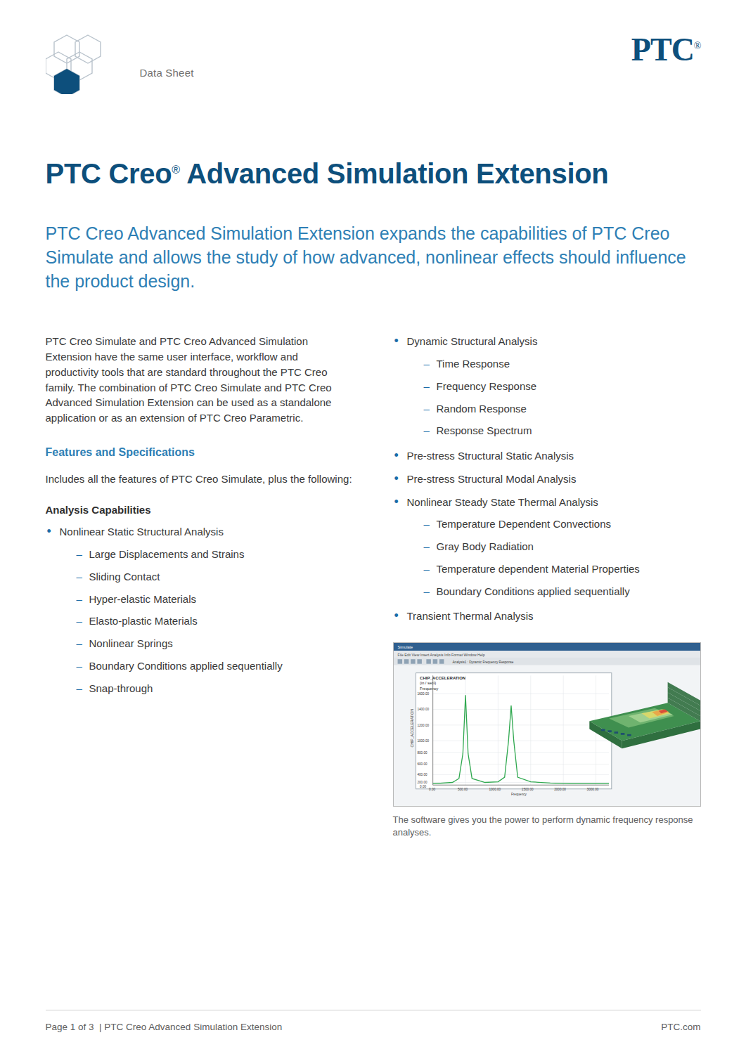Data Sheet
PTC®
PTC Creo® Advanced Simulation Extension
PTC Creo Advanced Simulation Extension expands the capabilities of PTC Creo Simulate and allows the study of how advanced, nonlinear effects should influence the product design.
PTC Creo Simulate and PTC Creo Advanced Simula​tion Extension have the same user interface, workflow and productivity tools that are standard throughout the PTC Creo family. The combination of PTC Creo Simulate and PTC Creo Advanced Simulation Exten​sion can be used as a standalone application or as an extension of PTC Creo Parametric.
Features and Specifications
Includes all the features of PTC Creo Simulate, plus the following:
Analysis Capabilities
Nonlinear Static Structural Analysis
Large Displacements and Strains
Sliding Contact
Hyper-elastic Materials
Elasto-plastic Materials
Nonlinear Springs
Boundary Conditions applied sequentially
Snap-through
Dynamic Structural Analysis
Time Response
Frequency Response
Random Response
Response Spectrum
Pre-stress Structural Static Analysis
Pre-stress Structural Modal Analysis
Nonlinear Steady State Thermal Analysis
Temperature Dependent Convections
Gray Body Radiation
Temperature dependent Material Properties
Boundary Conditions applied sequentially
Transient Thermal Analysis
Simulate File Edit View Insert Analysis Info Format Window Help Analysis1 : Dynamic Frequency Response CHIP_ACCELERATION (in / sec²) Frequency 1600.00 1400.00 1200.00 1000.00 800.00 600.00 400.00 200.00 0.00 CHIP_ACCELERATION 0.00 500.00 1000.00 1500.00 2000.00 3000.00 Frequency
The software gives you the power to perform dynamic frequency response analyses.
Page 1 of 3 | PTC Creo Advanced Simulation Extension
PTC.com